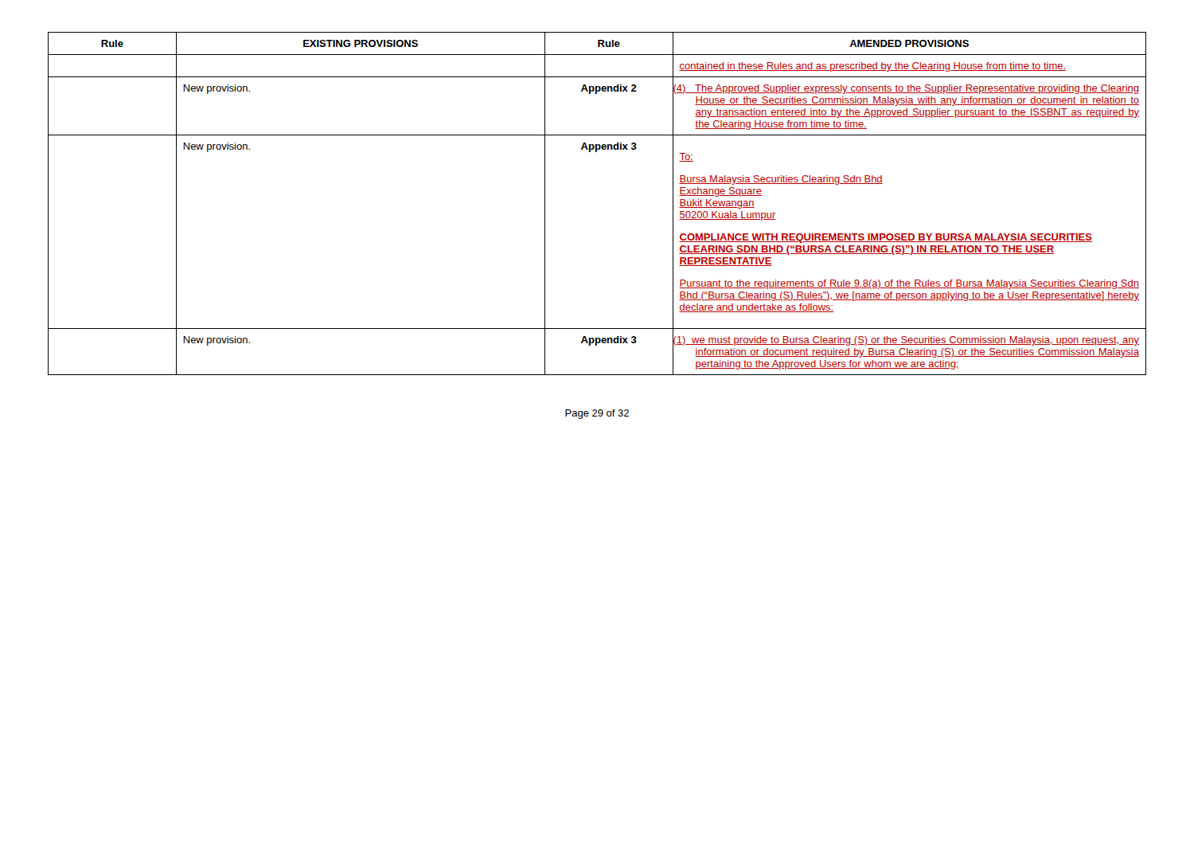| Rule | EXISTING PROVISIONS | Rule | AMENDED PROVISIONS |
| --- | --- | --- | --- |
| | | | contained in these Rules and as prescribed by the Clearing House from time to time. |
| | New provision. | Appendix 2 | (4) The Approved Supplier expressly consents to the Supplier Representative providing the Clearing House or the Securities Commission Malaysia with any information or document in relation to any transaction entered into by the Approved Supplier pursuant to the ISSBNT as required by the Clearing House from time to time. |
| | New provision. | Appendix 3 | To: Bursa Malaysia Securities Clearing Sdn Bhd Exchange Square Bukit Kewangan 50200 Kuala Lumpur COMPLIANCE WITH REQUIREMENTS IMPOSED BY BURSA MALAYSIA SECURITIES CLEARING SDN BHD (“BURSA CLEARING (S)”) IN RELATION TO THE USER REPRESENTATIVE Pursuant to the requirements of Rule 9.8(a) of the Rules of Bursa Malaysia Securities Clearing Sdn Bhd (“Bursa Clearing (S) Rules”), we [name of person applying to be a User Representative] hereby declare and undertake as follows: |
| | New provision. | Appendix 3 | (1) we must provide to Bursa Clearing (S) or the Securities Commission Malaysia, upon request, any information or document required by Bursa Clearing (S) or the Securities Commission Malaysia pertaining to the Approved Users for whom we are acting; |
Page 29 of 32